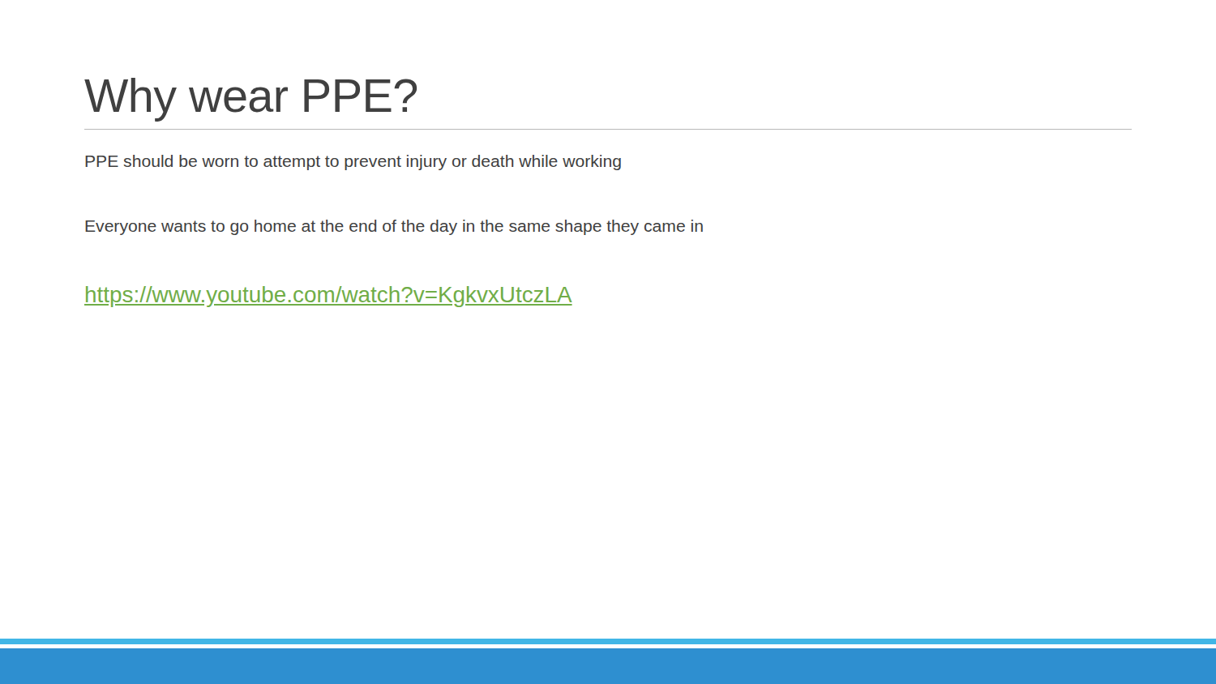Why wear PPE?
PPE should be worn to attempt to prevent injury or death while working
Everyone wants to go home at the end of the day in the same shape they came in
https://www.youtube.com/watch?v=KgkvxUtczLA